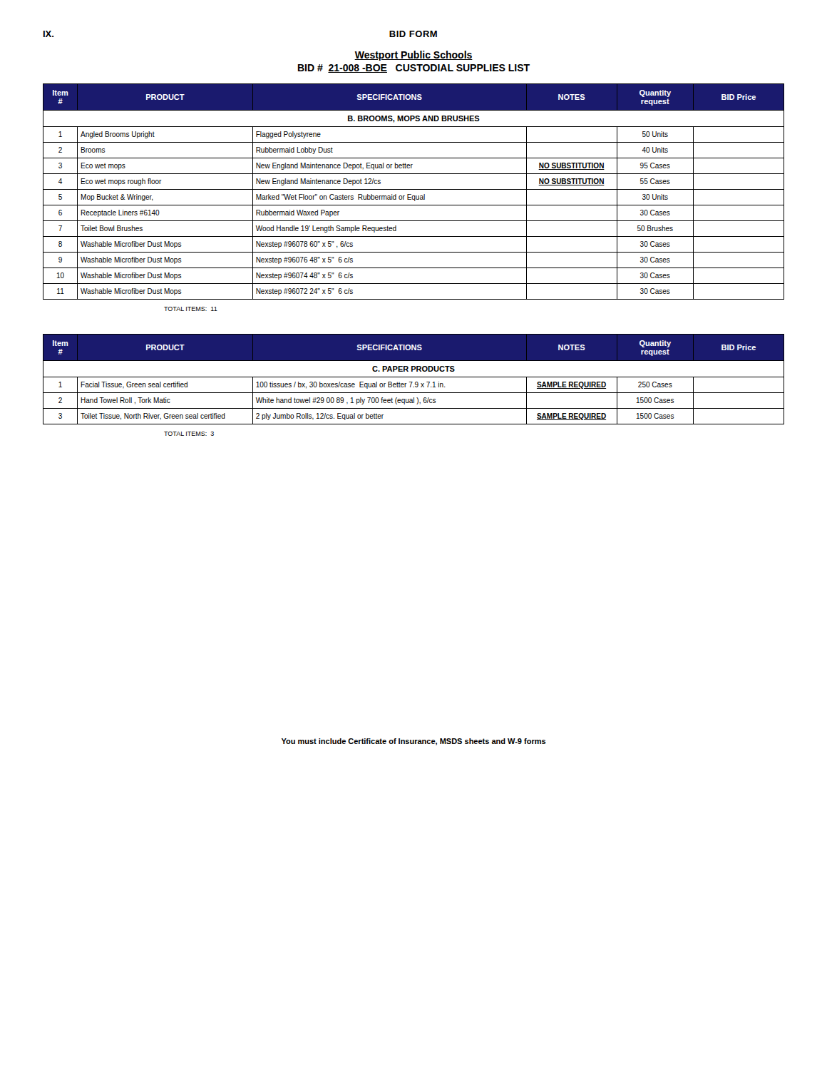IX.
BID FORM
Westport Public Schools
BID # 21-008 -BOE CUSTODIAL SUPPLIES LIST
| Item # | PRODUCT | SPECIFICATIONS | NOTES | Quantity request | BID Price |
| --- | --- | --- | --- | --- | --- |
| B. BROOMS, MOPS AND BRUSHES |
| 1 | Angled Brooms Upright | Flagged Polystyrene | | 50 Units | |
| 2 | Brooms | Rubbermaid Lobby Dust | | 40 Units | |
| 3 | Eco wet mops | New England Maintenance Depot, Equal or better | NO SUBSTITUTION | 95 Cases | |
| 4 | Eco wet mops rough floor | New England Maintenance Depot 12/cs | NO SUBSTITUTION | 55 Cases | |
| 5 | Mop Bucket & Wringer, | Marked "Wet Floor" on Casters Rubbermaid or Equal | | 30 Units | |
| 6 | Receptacle Liners #6140 | Rubbermaid Waxed Paper | | 30 Cases | |
| 7 | Toilet Bowl Brushes | Wood Handle 19' Length Sample Requested | | 50 Brushes | |
| 8 | Washable Microfiber Dust Mops | Nexstep #96078 60" x 5" , 6/cs | | 30 Cases | |
| 9 | Washable Microfiber Dust Mops | Nexstep #96076 48" x 5" 6 c/s | | 30 Cases | |
| 10 | Washable Microfiber Dust Mops | Nexstep #96074 48" x 5" 6 c/s | | 30 Cases | |
| 11 | Washable Microfiber Dust Mops | Nexstep #96072 24" x 5" 6 c/s | | 30 Cases | |
TOTAL ITEMS: 11
| Item # | PRODUCT | SPECIFICATIONS | NOTES | Quantity request | BID Price |
| --- | --- | --- | --- | --- | --- |
| C. PAPER PRODUCTS |
| 1 | Facial Tissue, Green seal certified | 100 tissues / bx, 30 boxes/case Equal or Better 7.9 x 7.1 in. | SAMPLE REQUIRED | 250 Cases | |
| 2 | Hand Towel Roll , Tork Matic | White hand towel #29 00 89 , 1 ply 700 feet (equal ), 6/cs | | 1500 Cases | |
| 3 | Toilet Tissue, North River, Green seal certified | 2 ply Jumbo Rolls, 12/cs. Equal or better | SAMPLE REQUIRED | 1500 Cases | |
TOTAL ITEMS: 3
You must include Certificate of Insurance, MSDS sheets and W-9 forms